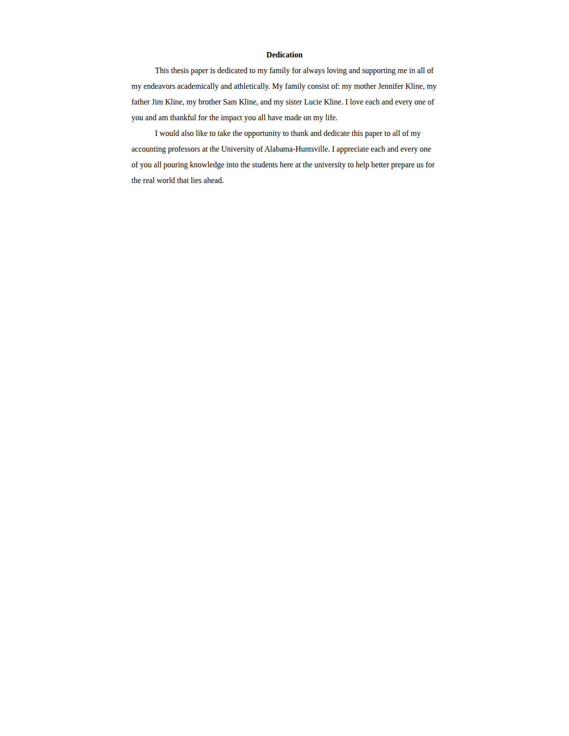Dedication
This thesis paper is dedicated to my family for always loving and supporting me in all of my endeavors academically and athletically. My family consist of: my mother Jennifer Kline, my father Jim Kline, my brother Sam Kline, and my sister Lucie Kline. I love each and every one of you and am thankful for the impact you all have made on my life.
I would also like to take the opportunity to thank and dedicate this paper to all of my accounting professors at the University of Alabama-Huntsville. I appreciate each and every one of you all pouring knowledge into the students here at the university to help better prepare us for the real world that lies ahead.